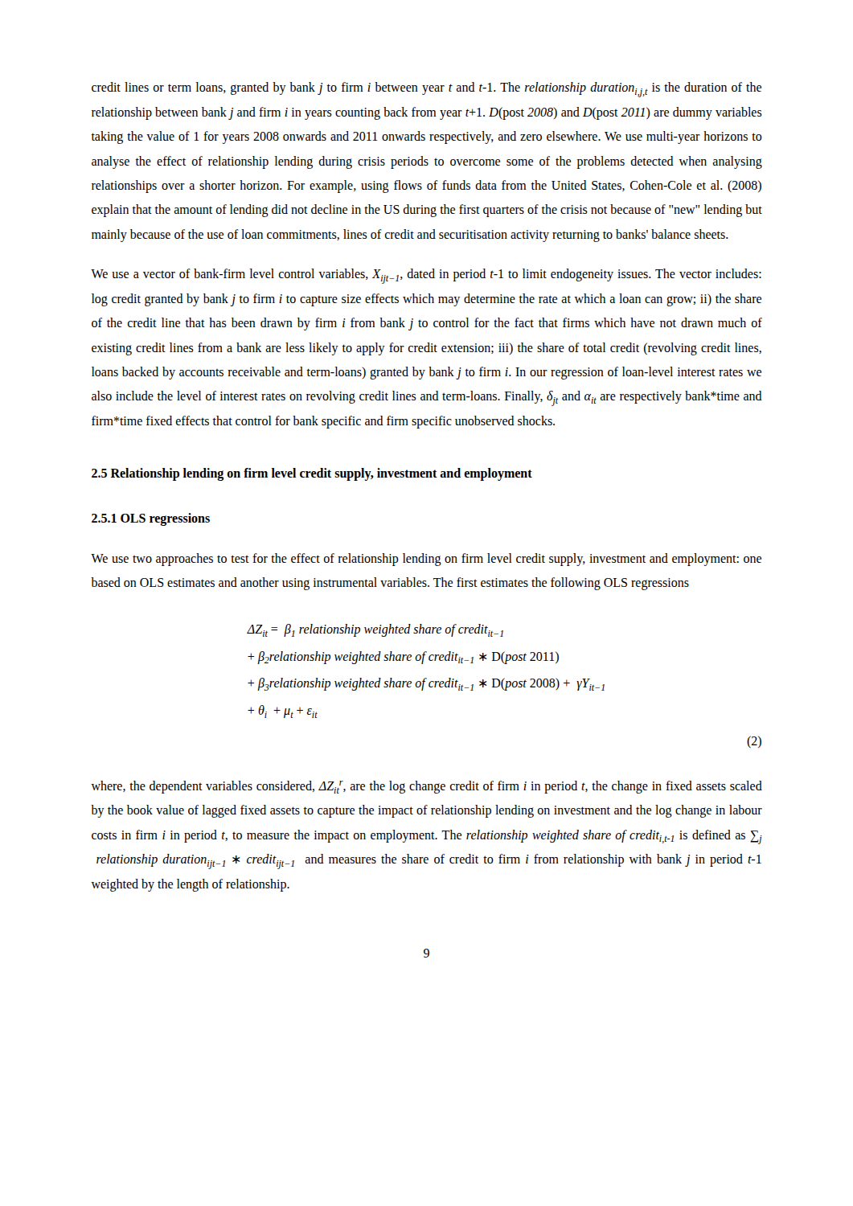credit lines or term loans, granted by bank j to firm i between year t and t-1. The relationship durationi,j,t is the duration of the relationship between bank j and firm i in years counting back from year t+1. D(post 2008) and D(post 2011) are dummy variables taking the value of 1 for years 2008 onwards and 2011 onwards respectively, and zero elsewhere. We use multi-year horizons to analyse the effect of relationship lending during crisis periods to overcome some of the problems detected when analysing relationships over a shorter horizon. For example, using flows of funds data from the United States, Cohen-Cole et al. (2008) explain that the amount of lending did not decline in the US during the first quarters of the crisis not because of "new" lending but mainly because of the use of loan commitments, lines of credit and securitisation activity returning to banks' balance sheets.
We use a vector of bank-firm level control variables, Xijt−1, dated in period t-1 to limit endogeneity issues. The vector includes: log credit granted by bank j to firm i to capture size effects which may determine the rate at which a loan can grow; ii) the share of the credit line that has been drawn by firm i from bank j to control for the fact that firms which have not drawn much of existing credit lines from a bank are less likely to apply for credit extension; iii) the share of total credit (revolving credit lines, loans backed by accounts receivable and term-loans) granted by bank j to firm i. In our regression of loan-level interest rates we also include the level of interest rates on revolving credit lines and term-loans. Finally, δjt and αit are respectively bank*time and firm*time fixed effects that control for bank specific and firm specific unobserved shocks.
2.5 Relationship lending on firm level credit supply, investment and employment
2.5.1 OLS regressions
We use two approaches to test for the effect of relationship lending on firm level credit supply, investment and employment: one based on OLS estimates and another using instrumental variables. The first estimates the following OLS regressions
ΔZit = β1 relationship weighted share of creditit−1
+ β2 relationship weighted share of creditit−1 ∗ D(post 2011)
+ β3 relationship weighted share of creditit−1 ∗ D(post 2008) + γYit−1
+ θi + μt + εit
(2)
where, the dependent variables considered, ΔZitr, are the log change credit of firm i in period t, the change in fixed assets scaled by the book value of lagged fixed assets to capture the impact of relationship lending on investment and the log change in labour costs in firm i in period t, to measure the impact on employment. The relationship weighted share of crediti,t-1 is defined as ∑j relationship durationijt−1 ∗ creditijt−1 and measures the share of credit to firm i from relationship with bank j in period t-1 weighted by the length of relationship.
9